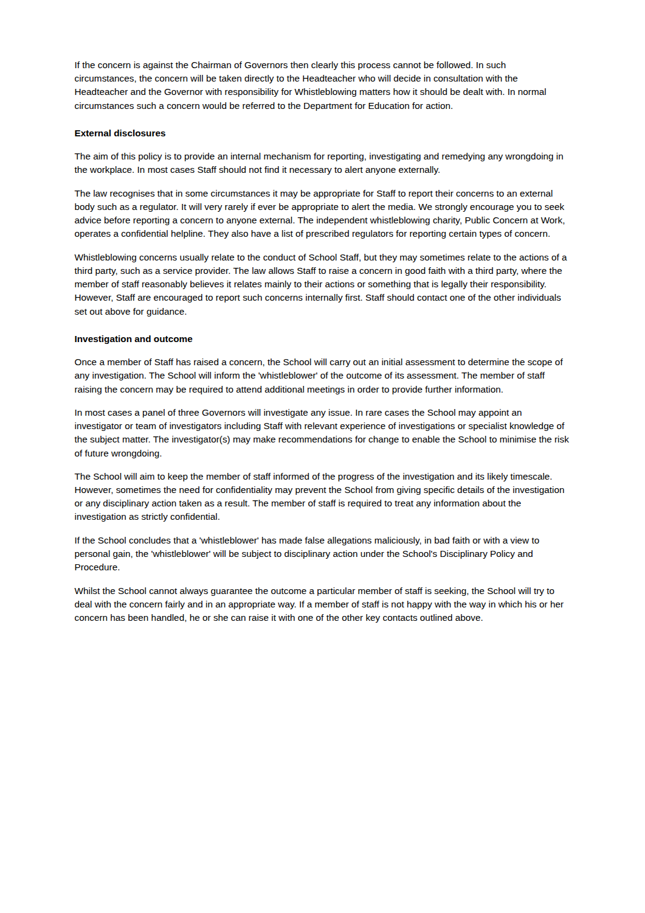If the concern is against the Chairman of Governors then clearly this process cannot be followed. In such circumstances, the concern will be taken directly to the Headteacher who will decide in consultation with the Headteacher and the Governor with responsibility for Whistleblowing matters how it should be dealt with. In normal circumstances such a concern would be referred to the Department for Education for action.
External disclosures
The aim of this policy is to provide an internal mechanism for reporting, investigating and remedying any wrongdoing in the workplace. In most cases Staff should not find it necessary to alert anyone externally.
The law recognises that in some circumstances it may be appropriate for Staff to report their concerns to an external body such as a regulator. It will very rarely if ever be appropriate to alert the media. We strongly encourage you to seek advice before reporting a concern to anyone external. The independent whistleblowing charity, Public Concern at Work, operates a confidential helpline. They also have a list of prescribed regulators for reporting certain types of concern.
Whistleblowing concerns usually relate to the conduct of School Staff, but they may sometimes relate to the actions of a third party, such as a service provider. The law allows Staff to raise a concern in good faith with a third party, where the member of staff reasonably believes it relates mainly to their actions or something that is legally their responsibility. However, Staff are encouraged to report such concerns internally first. Staff should contact one of the other individuals set out above for guidance.
Investigation and outcome
Once a member of Staff has raised a concern, the School will carry out an initial assessment to determine the scope of any investigation. The School will inform the 'whistleblower' of the outcome of its assessment. The member of staff raising the concern may be required to attend additional meetings in order to provide further information.
In most cases a panel of three Governors will investigate any issue. In rare cases the School may appoint an investigator or team of investigators including Staff with relevant experience of investigations or specialist knowledge of the subject matter. The investigator(s) may make recommendations for change to enable the School to minimise the risk of future wrongdoing.
The School will aim to keep the member of staff informed of the progress of the investigation and its likely timescale. However, sometimes the need for confidentiality may prevent the School from giving specific details of the investigation or any disciplinary action taken as a result. The member of staff is required to treat any information about the investigation as strictly confidential.
If the School concludes that a 'whistleblower' has made false allegations maliciously, in bad faith or with a view to personal gain, the 'whistleblower' will be subject to disciplinary action under the School's Disciplinary Policy and Procedure.
Whilst the School cannot always guarantee the outcome a particular member of staff is seeking, the School will try to deal with the concern fairly and in an appropriate way. If a member of staff is not happy with the way in which his or her concern has been handled, he or she can raise it with one of the other key contacts outlined above.